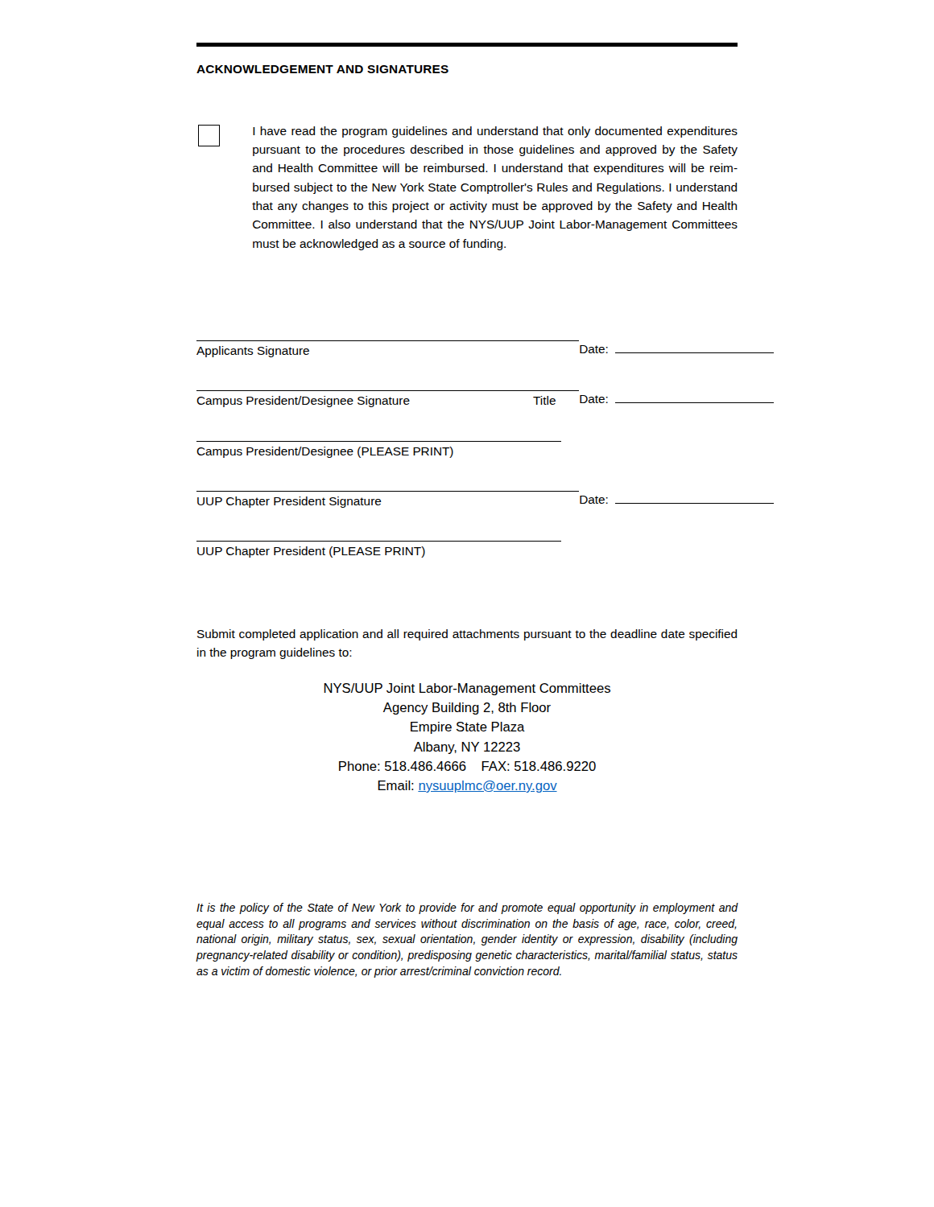ACKNOWLEDGEMENT AND SIGNATURES
I have read the program guidelines and understand that only documented expenditures pursuant to the procedures described in those guidelines and approved by the Safety and Health Committee will be reimbursed. I understand that expenditures will be reimbursed subject to the New York State Comptroller's Rules and Regulations. I understand that any changes to this project or activity must be approved by the Safety and Health Committee. I also understand that the NYS/UUP Joint Labor-Management Committees must be acknowledged as a source of funding.
| Applicants Signature | Date: |
| Campus President/Designee Signature Title | Date: |
| Campus President/Designee (PLEASE PRINT) | |
| UUP Chapter President Signature | Date: |
| UUP Chapter President (PLEASE PRINT) | |
Submit completed application and all required attachments pursuant to the deadline date specified in the program guidelines to:
NYS/UUP Joint Labor-Management Committees
Agency Building 2, 8th Floor
Empire State Plaza
Albany, NY 12223
Phone: 518.486.4666 FAX: 518.486.9220
Email: nysuuplmc@oer.ny.gov
It is the policy of the State of New York to provide for and promote equal opportunity in employment and equal access to all programs and services without discrimination on the basis of age, race, color, creed, national origin, military status, sex, sexual orientation, gender identity or expression, disability (including pregnancy-related disability or condition), predisposing genetic characteristics, marital/familial status, status as a victim of domestic violence, or prior arrest/criminal conviction record.